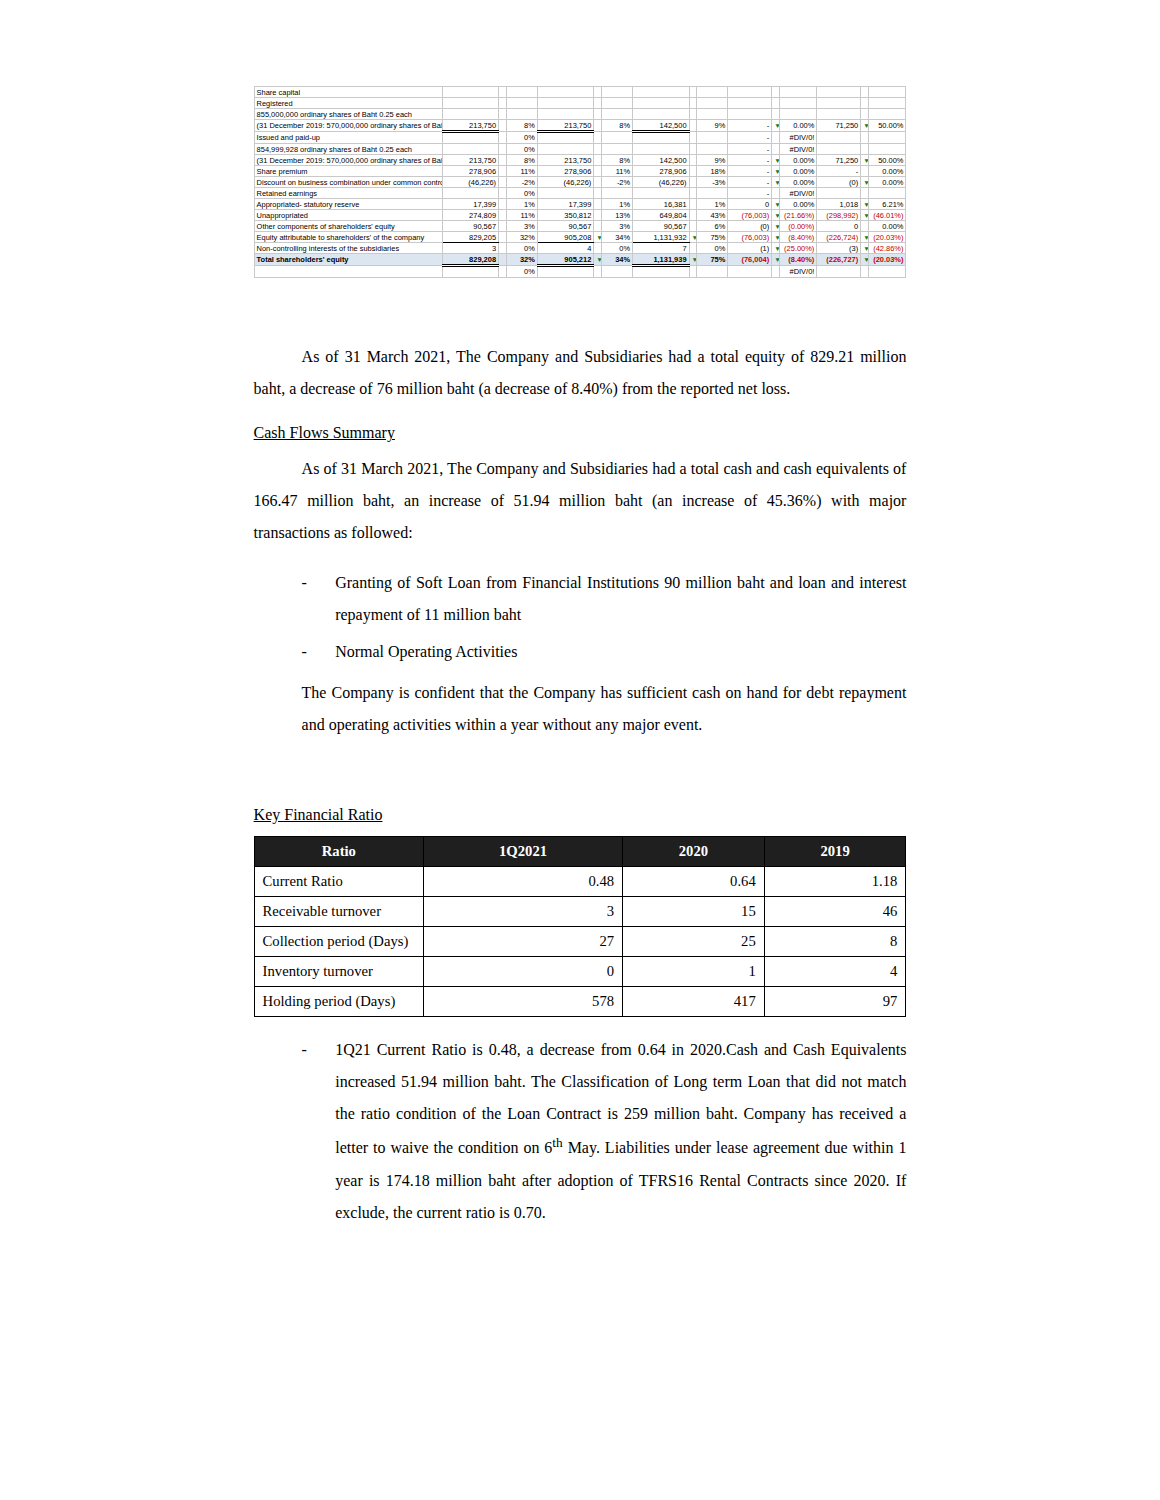| Share capital | | | | | | | | | | | | | | | |
| Registered | | | | | | | | | | | | | | | |
| 855,000,000 ordinary shares of Baht 0.25 each | | | | | | | | | | | | | | | |
| (31 December 2019: 570,000,000 ordinary shares of Baht 0.25 e | 213,750 | | 8% | 213,750 | | 8% | 142,500 | | 9% | - | ▼ | 0.00% | 71,250 | ▼ | 50.00% |
| Issued and paid-up | | | 0% | | | | | | | - | | #DIV/0! | | | |
| 854,999,928 ordinary shares of Baht 0.25 each | | | 0% | | | | | | | - | | #DIV/0! | | | |
| (31 December 2019: 570,000,000 ordinary shares of Baht 0.25 ea | 213,750 | | 8% | 213,750 | | 8% | 142,500 | | 9% | - | ▼ | 0.00% | 71,250 | ▼ | 50.00% |
| Share premium | 278,906 | | 11% | 278,906 | | 11% | 278,906 | | 18% | - | ▼ | 0.00% | - | | 0.00% |
| Discount on business combination under common control | (46,226) | | -2% | (46,226) | | -2% | (46,226) | | -3% | - | ▼ | 0.00% | (0) | ▼ | 0.00% |
| Retained earnings | | | 0% | | | | | | | - | | #DIV/0! | | | |
| Appropriated- statutory reserve | 17,399 | | 1% | 17,399 | | 1% | 16,381 | | 1% | 0 | ▼ | 0.00% | 1,018 | ▼ | 6.21% |
| Unappropriated | 274,809 | | 11% | 350,812 | | 13% | 649,804 | | 43% | (76,003) | ▼ | (21.66%) | (298,992) | ▼ | (46.01%) |
| Other components of shareholders' equity | 90,567 | | 3% | 90,567 | | 3% | 90,567 | | 6% | (0) | ▼ | (0.00%) | 0 | | 0.00% |
| Equity attributable to shareholders' of the company | 829,205 | | 32% | 905,208 | ▼ | 34% | 1,131,932 | ▼ | 75% | (76,003) | ▼ | (8.40%) | (226,724) | ▼ | (20.03%) |
| Non-controlling interests of the subsidiaries | 3 | | 0% | 4 | | 0% | 7 | | 0% | (1) | ▼ | (25.00%) | (3) | ▼ | (42.86%) |
| Total shareholders' equity | 829,208 | | 32% | 905,212 | ▼ | 34% | 1,131,939 | ▼ | 75% | (76,004) | ▼ | (8.40%) | (226,727) | ▼ | (20.03%) |
| | | | 0% | | | | | | | | | #DIV/0! | | | |
As of 31 March 2021, The Company and Subsidiaries had a total equity of 829.21 million baht, a decrease of 76 million baht (a decrease of 8.40%) from the reported net loss.
Cash Flows Summary
As of 31 March 2021, The Company and Subsidiaries had a total cash and cash equivalents of 166.47 million baht, an increase of 51.94 million baht (an increase of 45.36%) with major transactions as followed:
Granting of Soft Loan from Financial Institutions 90 million baht and loan and interest repayment of 11 million baht
Normal Operating Activities
The Company is confident that the Company has sufficient cash on hand for debt repayment and operating activities within a year without any major event.
Key Financial Ratio
| Ratio | 1Q2021 | 2020 | 2019 |
| --- | --- | --- | --- |
| Current Ratio | 0.48 | 0.64 | 1.18 |
| Receivable turnover | 3 | 15 | 46 |
| Collection period (Days) | 27 | 25 | 8 |
| Inventory turnover | 0 | 1 | 4 |
| Holding period (Days) | 578 | 417 | 97 |
1Q21 Current Ratio is 0.48, a decrease from 0.64 in 2020.Cash and Cash Equivalents increased 51.94 million baht. The Classification of Long term Loan that did not match the ratio condition of the Loan Contract is 259 million baht. Company has received a letter to waive the condition on 6th May. Liabilities under lease agreement due within 1 year is 174.18 million baht after adoption of TFRS16 Rental Contracts since 2020. If exclude, the current ratio is 0.70.